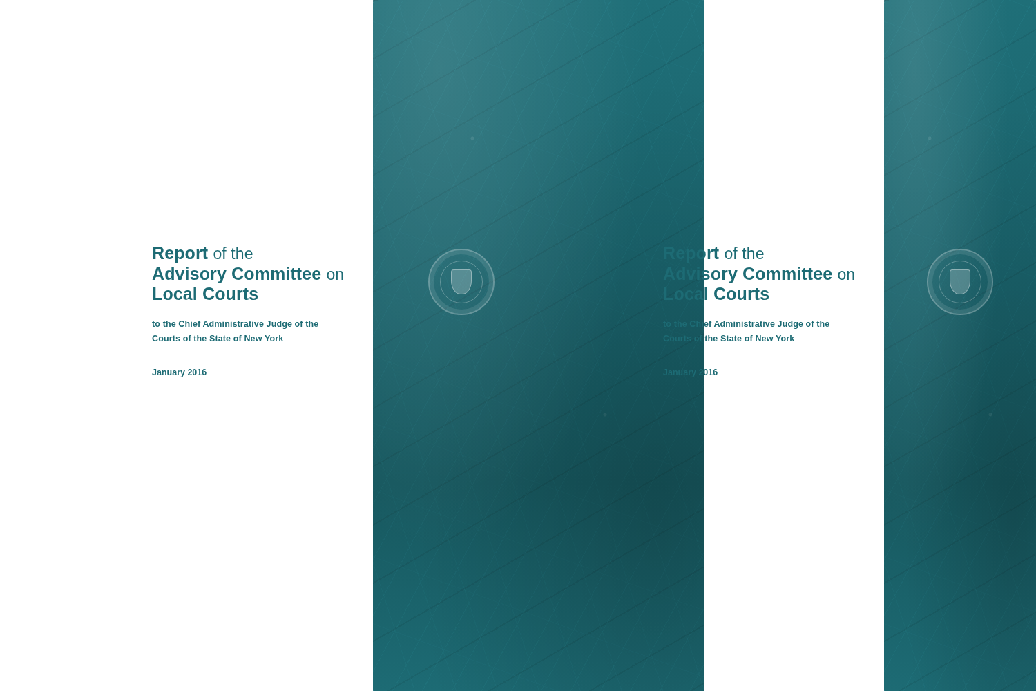Report of the
Advisory Committee on
Local Courts
to the Chief Administrative Judge of the
Courts of the State of New York
January 2016
Report of the
Advisory Committee on
Local Courts
to the Chief Administrative Judge of the
Courts of the State of New York
January 2016